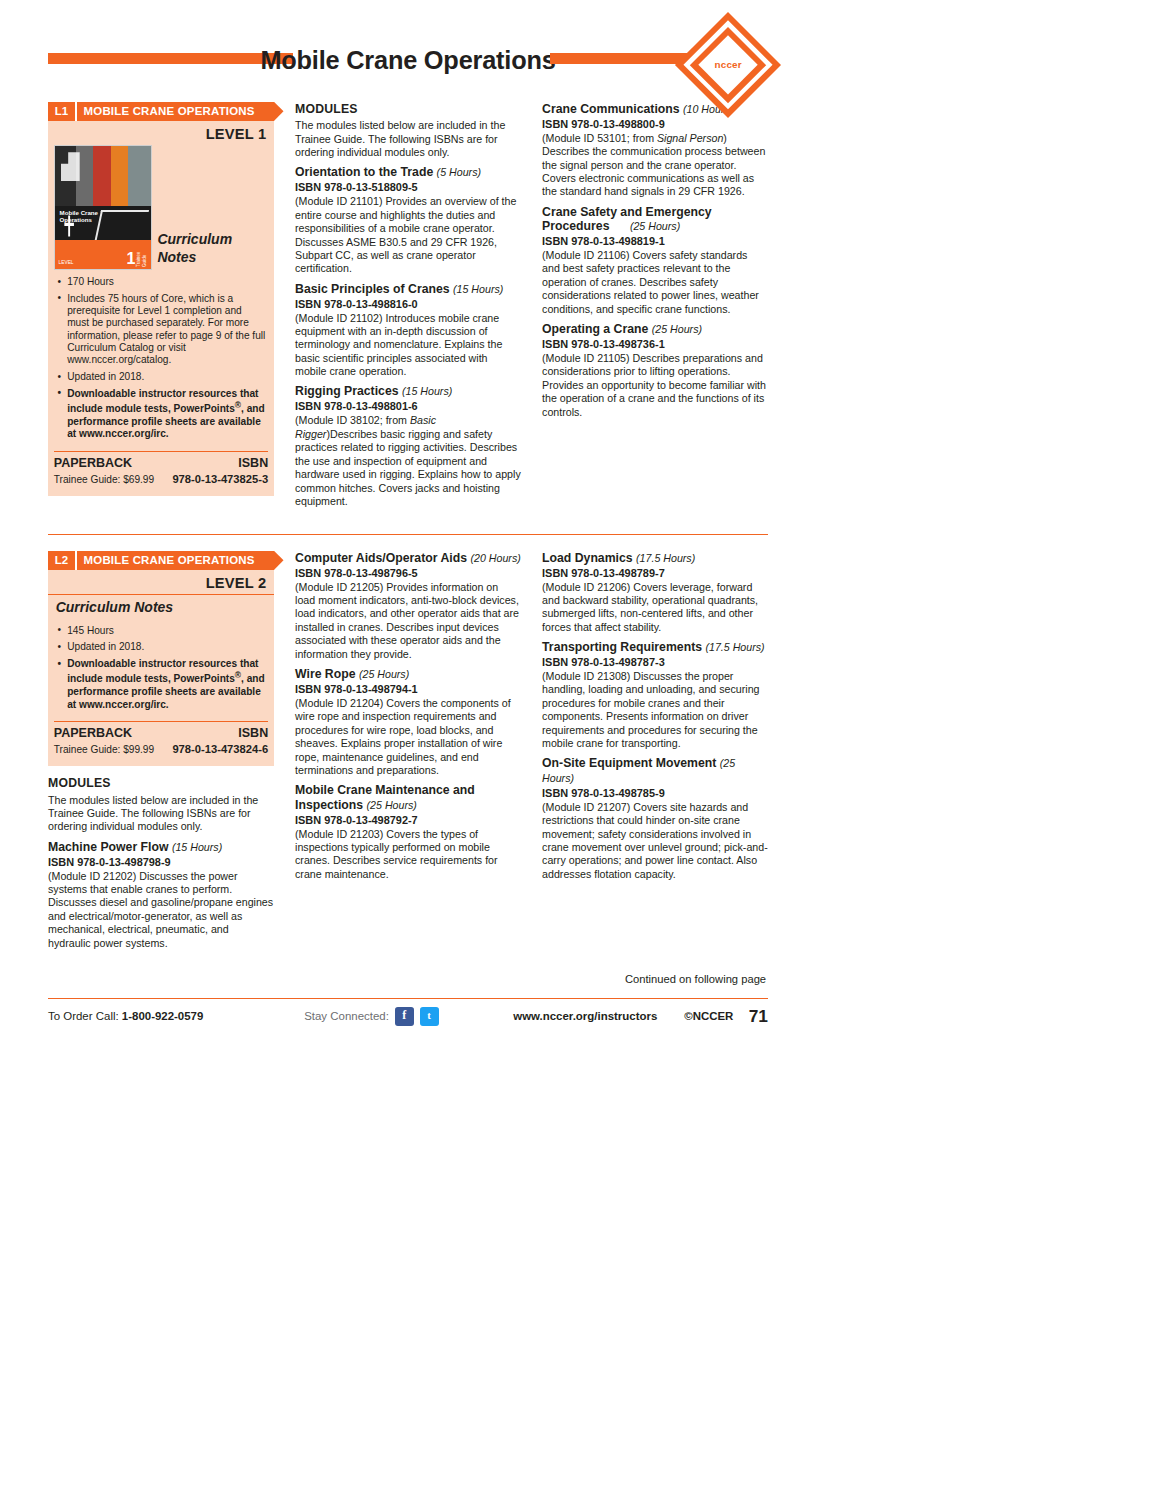Mobile Crane Operations
nccer
L1
MOBILE CRANE OPERATIONS
LEVEL 1
Mobile Crane
Operations
LEVEL 1 Trainee Guide
Curriculum Notes
170 Hours
Includes 75 hours of Core, which is a prerequisite for Level 1 completion and must be purchased separately. For more information, please refer to page 9 of the full Curriculum Catalog or visit www.nccer.org/catalog.
Updated in 2018.
Downloadable instructor resources that include module tests, PowerPoints®, and performance profile sheets are available at www.nccer.org/irc.
PAPERBACK ISBN
Trainee Guide: $69.99 978-0-13-473825-3
MODULES
The modules listed below are included in the Trainee Guide. The following ISBNs are for ordering individual modules only.
Orientation to the Trade (5 Hours)
ISBN 978-0-13-518809-5
(Module ID 21101) Provides an overview of the entire course and highlights the duties and responsibilities of a mobile crane operator. Discusses ASME B30.5 and 29 CFR 1926, Subpart CC, as well as crane operator certification.
Basic Principles of Cranes (15 Hours)
ISBN 978-0-13-498816-0
(Module ID 21102) Introduces mobile crane equipment with an in-depth discussion of terminology and nomenclature. Explains the basic scientific principles associated with mobile crane operation.
Rigging Practices (15 Hours)
ISBN 978-0-13-498801-6
(Module ID 38102; from Basic Rigger)Describes basic rigging and safety practices related to rigging activities. Describes the use and inspection of equipment and hardware used in rigging. Explains how to apply common hitches. Covers jacks and hoisting equipment.
Crane Communications (10 Hours)
ISBN 978-0-13-498800-9
(Module ID 53101; from Signal Person) Describes the communication process between the signal person and the crane operator. Covers electronic communications as well as the standard hand signals in 29 CFR 1926.
Crane Safety and Emergency Procedures (25 Hours)
ISBN 978-0-13-498819-1
(Module ID 21106) Covers safety standards and best safety practices relevant to the operation of cranes. Describes safety considerations related to power lines, weather conditions, and specific crane functions.
Operating a Crane (25 Hours)
ISBN 978-0-13-498736-1
(Module ID 21105) Describes preparations and considerations prior to lifting operations. Provides an opportunity to become familiar with the operation of a crane and the functions of its controls.
L2
MOBILE CRANE OPERATIONS
LEVEL 2
Curriculum Notes
145 Hours
Updated in 2018.
Downloadable instructor resources that include module tests, PowerPoints®, and performance profile sheets are available at www.nccer.org/irc.
PAPERBACK ISBN
Trainee Guide: $99.99 978-0-13-473824-6
MODULES
The modules listed below are included in the Trainee Guide. The following ISBNs are for ordering individual modules only.
Machine Power Flow (15 Hours)
ISBN 978-0-13-498798-9
(Module ID 21202) Discusses the power systems that enable cranes to perform. Discusses diesel and gasoline/propane engines and electrical/motor-generator, as well as mechanical, electrical, pneumatic, and hydraulic power systems.
Computer Aids/Operator Aids (20 Hours)
ISBN 978-0-13-498796-5
(Module ID 21205) Provides information on load moment indicators, anti-two-block devices, load indicators, and other operator aids that are installed in cranes. Describes input devices associated with these operator aids and the information they provide.
Wire Rope (25 Hours)
ISBN 978-0-13-498794-1
(Module ID 21204) Covers the components of wire rope and inspection requirements and procedures for wire rope, load blocks, and sheaves. Explains proper installation of wire rope, maintenance guidelines, and end terminations and preparations.
Mobile Crane Maintenance and Inspections (25 Hours)
ISBN 978-0-13-498792-7
(Module ID 21203) Covers the types of inspections typically performed on mobile cranes. Describes service requirements for crane maintenance.
Load Dynamics (17.5 Hours)
ISBN 978-0-13-498789-7
(Module ID 21206) Covers leverage, forward and backward stability, operational quadrants, submerged lifts, non-centered lifts, and other forces that affect stability.
Transporting Requirements (17.5 Hours)
ISBN 978-0-13-498787-3
(Module ID 21308) Discusses the proper handling, loading and unloading, and securing procedures for mobile cranes and their components. Presents information on driver requirements and procedures for securing the mobile crane for transporting.
On-Site Equipment Movement (25 Hours)
ISBN 978-0-13-498785-9
(Module ID 21207) Covers site hazards and restrictions that could hinder on-site crane movement; safety considerations involved in crane movement over unlevel ground; pick-and-carry operations; and power line contact. Also addresses flotation capacity.
Continued on following page
To Order Call: 1-800-922-0579
Stay Connected: f t
www.nccer.org/instructors
©NCCER
71